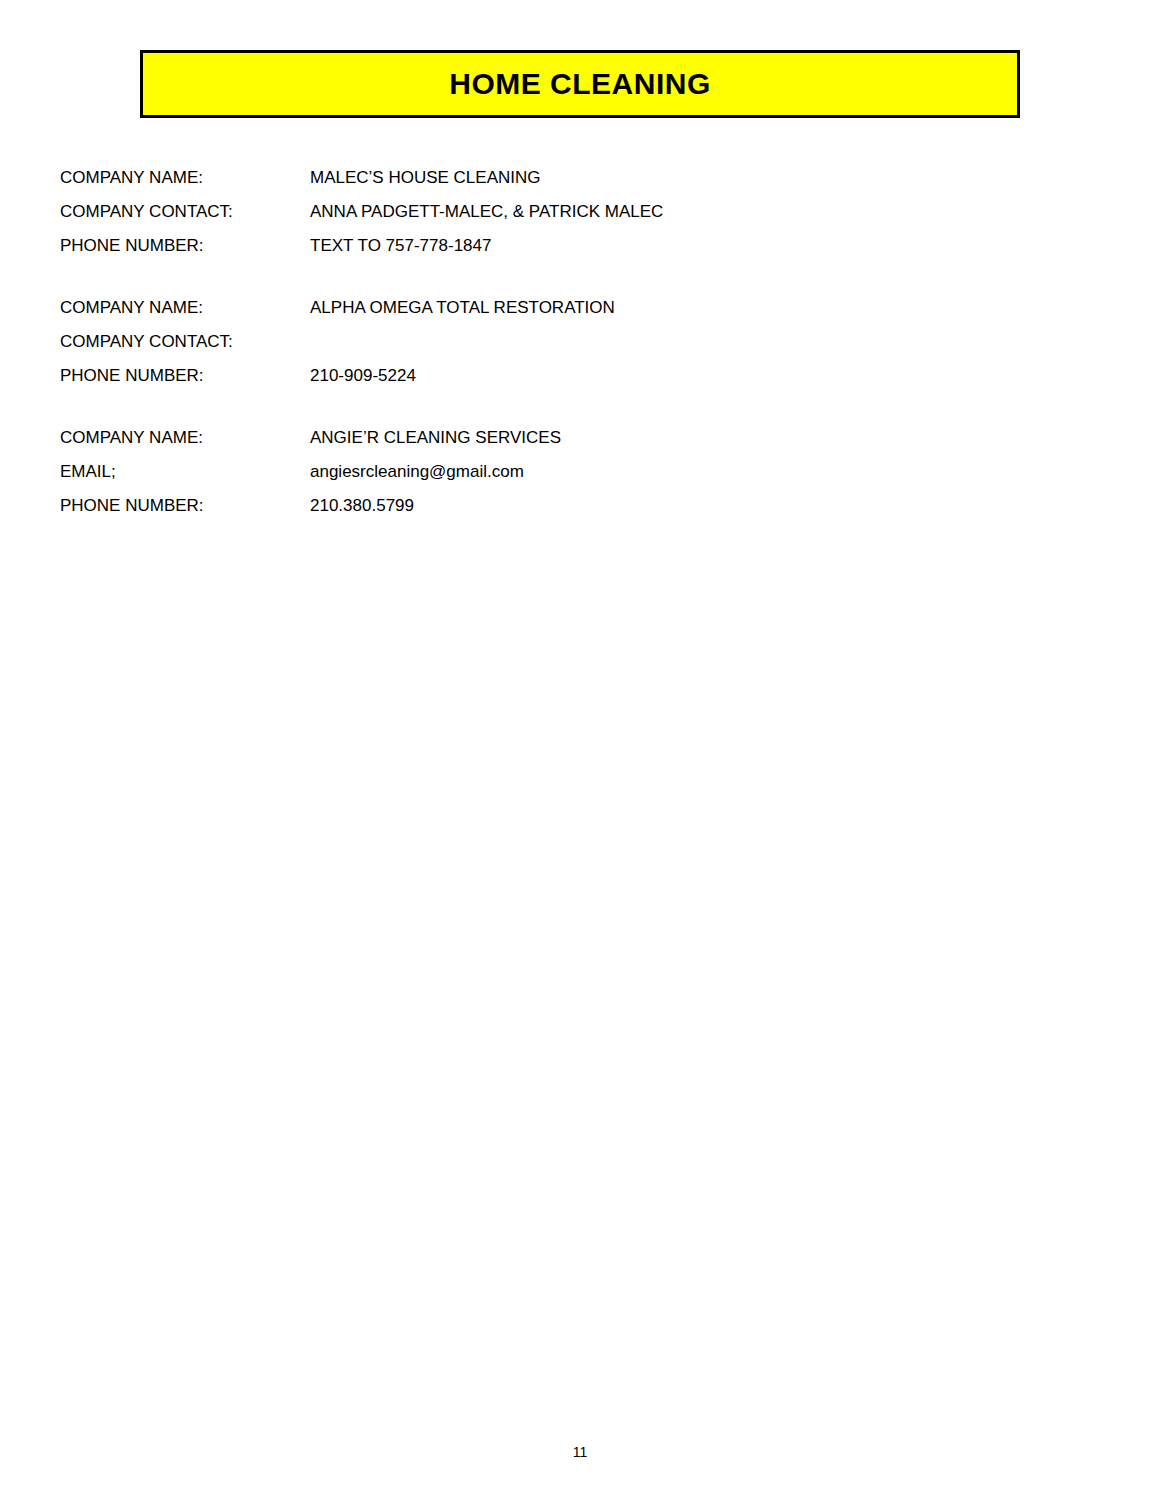HOME CLEANING
COMPANY NAME:
MALEC’S HOUSE CLEANING
COMPANY CONTACT:
ANNA PADGETT-MALEC, & PATRICK MALEC
PHONE NUMBER:
TEXT TO 757-778-1847
COMPANY NAME:
ALPHA OMEGA TOTAL RESTORATION
COMPANY CONTACT:
PHONE NUMBER:
210-909-5224
COMPANY NAME:
ANGIE’R CLEANING SERVICES
EMAIL;
angiesrcleaning@gmail.com
PHONE NUMBER:
210.380.5799
11